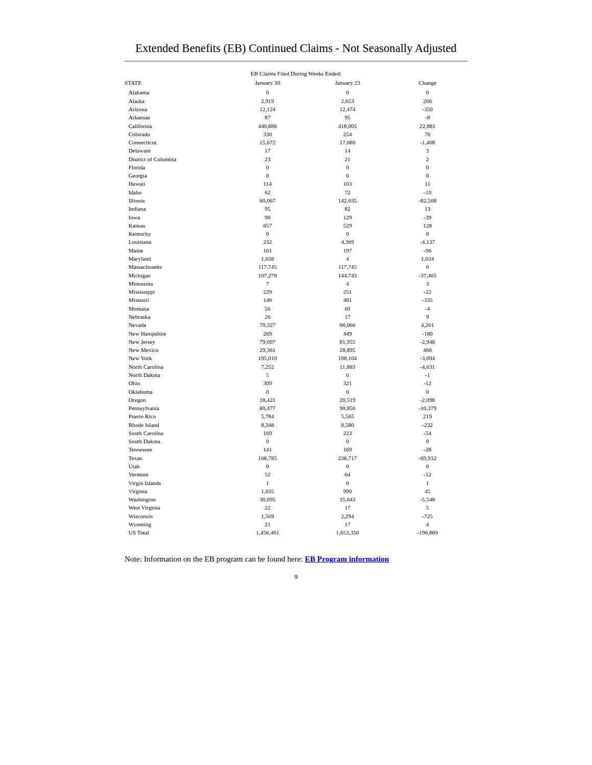Extended Benefits (EB) Continued Claims - Not Seasonally Adjusted
EB Claims Filed During Weeks Ended:
| STATE | January 30 | January 23 | Change |
| --- | --- | --- | --- |
| Alabama | 0 | 0 | 0 |
| Alaska | 2,919 | 2,653 | 266 |
| Arizona | 12,124 | 12,474 | -350 |
| Arkansas | 87 | 95 | -8 |
| California | 440,886 | 418,005 | 22,881 |
| Colorado | 330 | 254 | 76 |
| Connecticut | 15,672 | 17,080 | -1,408 |
| Delaware | 17 | 14 | 3 |
| District of Columbia | 23 | 21 | 2 |
| Florida | 0 | 0 | 0 |
| Georgia | 0 | 0 | 0 |
| Hawaii | 114 | 103 | 11 |
| Idaho | 62 | 72 | -10 |
| Illinois | 60,067 | 142,635 | -82,568 |
| Indiana | 95 | 82 | 13 |
| Iowa | 90 | 129 | -39 |
| Kansas | 657 | 529 | 128 |
| Kentucky | 0 | 0 | 0 |
| Louisiana | 232 | 4,369 | -4,137 |
| Maine | 101 | 197 | -96 |
| Maryland | 1,038 | 4 | 1,034 |
| Massachusetts | 117,745 | 117,745 | 0 |
| Michigan | 107,278 | 144,743 | -37,465 |
| Minnesota | 7 | 4 | 3 |
| Mississippi | 229 | 251 | -22 |
| Missouri | 146 | 481 | -335 |
| Montana | 56 | 60 | -4 |
| Nebraska | 26 | 17 | 9 |
| Nevada | 70,327 | 66,066 | 4,261 |
| New Hampshire | 269 | 449 | -180 |
| New Jersey | 79,007 | 81,955 | -2,948 |
| New Mexico | 29,361 | 28,895 | 466 |
| New York | 195,010 | 198,104 | -3,094 |
| North Carolina | 7,252 | 11,883 | -4,631 |
| North Dakota | 5 | 6 | -1 |
| Ohio | 309 | 321 | -12 |
| Oklahoma | 0 | 0 | 0 |
| Oregon | 18,421 | 20,519 | -2,098 |
| Pennsylvania | 80,477 | 90,856 | -10,379 |
| Puerto Rico | 5,784 | 5,565 | 219 |
| Rhode Island | 8,348 | 8,580 | -232 |
| South Carolina | 169 | 223 | -54 |
| South Dakota | 0 | 0 | 0 |
| Tennessee | 141 | 169 | -28 |
| Texas | 168,785 | 238,717 | -69,932 |
| Utah | 0 | 0 | 0 |
| Vermont | 52 | 64 | -12 |
| Virgin Islands | 1 | 0 | 1 |
| Virginia | 1,035 | 990 | 45 |
| Washington | 30,095 | 35,643 | -5,548 |
| West Virginia | 22 | 17 | 5 |
| Wisconsin | 1,569 | 2,294 | -725 |
| Wyoming | 21 | 17 | 4 |
| US Total | 1,456,461 | 1,653,350 | -196,889 |
Note: Information on the EB program can be found here: EB Program information
9